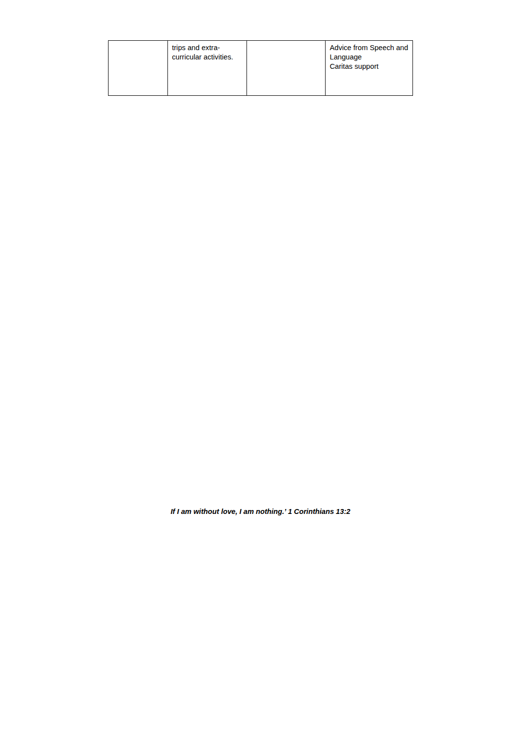| | trips and extra- curricular activities. | | Advice from Speech and Language Caritas support |
If I am without love, I am nothing.’ 1 Corinthians 13:2